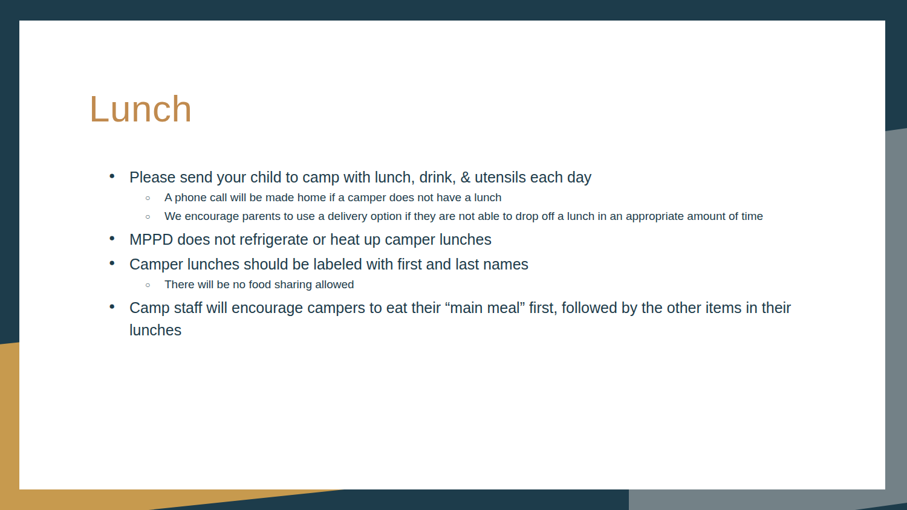Lunch
Please send your child to camp with lunch, drink, & utensils each day
A phone call will be made home if a camper does not have a lunch
We encourage parents to use a delivery option if they are not able to drop off a lunch in an appropriate amount of time
MPPD does not refrigerate or heat up camper lunches
Camper lunches should be labeled with first and last names
There will be no food sharing allowed
Camp staff will encourage campers to eat their “main meal” first, followed by the other items in their lunches